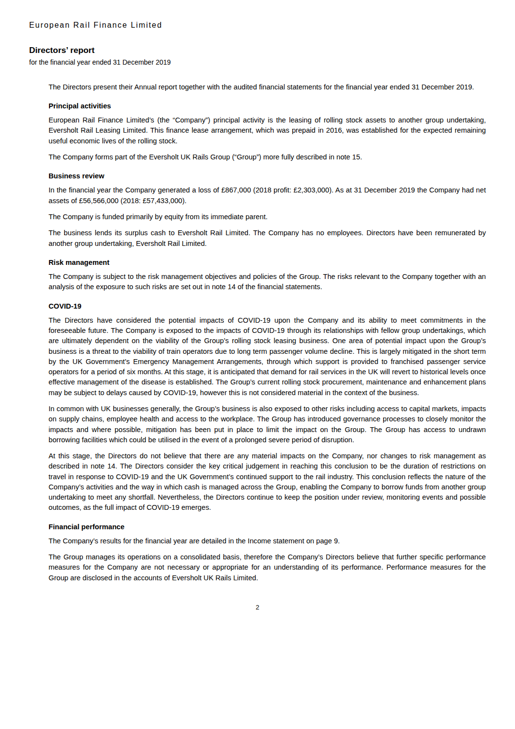European Rail Finance Limited
Directors’ report
for the financial year ended 31 December 2019
The Directors present their Annual report together with the audited financial statements for the financial year ended 31 December 2019.
Principal activities
European Rail Finance Limited’s (the “Company”) principal activity is the leasing of rolling stock assets to another group undertaking, Eversholt Rail Leasing Limited. This finance lease arrangement, which was prepaid in 2016, was established for the expected remaining useful economic lives of the rolling stock.
The Company forms part of the Eversholt UK Rails Group (“Group”) more fully described in note 15.
Business review
In the financial year the Company generated a loss of £867,000 (2018 profit: £2,303,000). As at 31 December 2019 the Company had net assets of £56,566,000 (2018: £57,433,000).
The Company is funded primarily by equity from its immediate parent.
The business lends its surplus cash to Eversholt Rail Limited. The Company has no employees. Directors have been remunerated by another group undertaking, Eversholt Rail Limited.
Risk management
The Company is subject to the risk management objectives and policies of the Group. The risks relevant to the Company together with an analysis of the exposure to such risks are set out in note 14 of the financial statements.
COVID-19
The Directors have considered the potential impacts of COVID-19 upon the Company and its ability to meet commitments in the foreseeable future. The Company is exposed to the impacts of COVID-19 through its relationships with fellow group undertakings, which are ultimately dependent on the viability of the Group’s rolling stock leasing business. One area of potential impact upon the Group’s business is a threat to the viability of train operators due to long term passenger volume decline. This is largely mitigated in the short term by the UK Government’s Emergency Management Arrangements, through which support is provided to franchised passenger service operators for a period of six months. At this stage, it is anticipated that demand for rail services in the UK will revert to historical levels once effective management of the disease is established. The Group’s current rolling stock procurement, maintenance and enhancement plans may be subject to delays caused by COVID-19, however this is not considered material in the context of the business.
In common with UK businesses generally, the Group’s business is also exposed to other risks including access to capital markets, impacts on supply chains, employee health and access to the workplace. The Group has introduced governance processes to closely monitor the impacts and where possible, mitigation has been put in place to limit the impact on the Group. The Group has access to undrawn borrowing facilities which could be utilised in the event of a prolonged severe period of disruption.
At this stage, the Directors do not believe that there are any material impacts on the Company, nor changes to risk management as described in note 14. The Directors consider the key critical judgement in reaching this conclusion to be the duration of restrictions on travel in response to COVID-19 and the UK Government’s continued support to the rail industry. This conclusion reflects the nature of the Company’s activities and the way in which cash is managed across the Group, enabling the Company to borrow funds from another group undertaking to meet any shortfall. Nevertheless, the Directors continue to keep the position under review, monitoring events and possible outcomes, as the full impact of COVID-19 emerges.
Financial performance
The Company’s results for the financial year are detailed in the Income statement on page 9.
The Group manages its operations on a consolidated basis, therefore the Company’s Directors believe that further specific performance measures for the Company are not necessary or appropriate for an understanding of its performance. Performance measures for the Group are disclosed in the accounts of Eversholt UK Rails Limited.
2